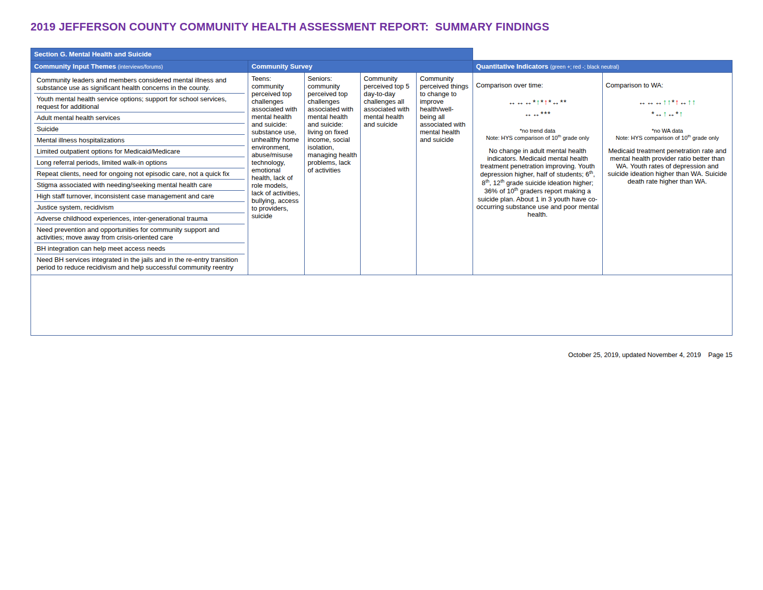2019 JEFFERSON COUNTY COMMUNITY HEALTH ASSESSMENT REPORT: SUMMARY FINDINGS
| Section G. Mental Health and Suicide | |
| Community Input Themes (interviews/forums) | Community Survey | Quantitative Indicators (green +; red -; black neutral) |
| / Community leaders and members considered mental illness and substance use as significant health concerns in the county. / / Youth mental health service options; support for school services, request for additional / / Adult mental health services / / Suicide / / Mental illness hospitalizations / / Limited outpatient options for Medicaid/Medicare / / Long referral periods, limited walk-in options / / Repeat clients, need for ongoing not episodic care, not a quick fix / / Stigma associated with needing/seeking mental health care / / High staff turnover, inconsistent case management and care / / Justice system, recidivism / / Adverse childhood experiences, inter-generational trauma / / Need prevention and opportunities for community support and activities; move away from crisis-oriented care / / BH integration can help meet access needs / / Need BH services integrated in the jails and in the re-entry transition period to reduce recidivism and help successful community reentry / | Teens: community perceived top challenges associated with mental health and suicide: substance use, unhealthy home environment, abuse/misuse technology, emotional health, lack of role models, lack of activities, bullying, access to providers, suicide | Seniors: community perceived top challenges associated with mental health and suicide: living on fixed income, social isolation, managing health problems, lack of activities | Community perceived top 5 day-to-day challenges all associated with mental health and suicide | Community perceived things to change to improve health/well-being all associated with mental health and suicide | Comparison over time: ↔↔↔ * ↑ * ↑ * ↔ ** ↔↔ *** *no trend data Note: HYS comparison of 10 th grade only No change in adult mental health indicators. Medicaid mental health treatment penetration improving. Youth depression higher, half of students; 6 th , 8 th , 12 th grade suicide ideation higher; 36% of 10 th graders report making a suicide plan. About 1 in 3 youth have co-occurring substance use and poor mental health. | Comparison to WA: ↔↔↔ ↑↑ * ↑ ↔ ↑↑ * ↔ ↑ ↔ * ↑ *no WA data Note: HYS comparison of 10 th grade only Medicaid treatment penetration rate and mental health provider ratio better than WA. Youth rates of depression and suicide ideation higher than WA. Suicide death rate higher than WA. |
October 25, 2019, updated November 4, 2019 Page 15